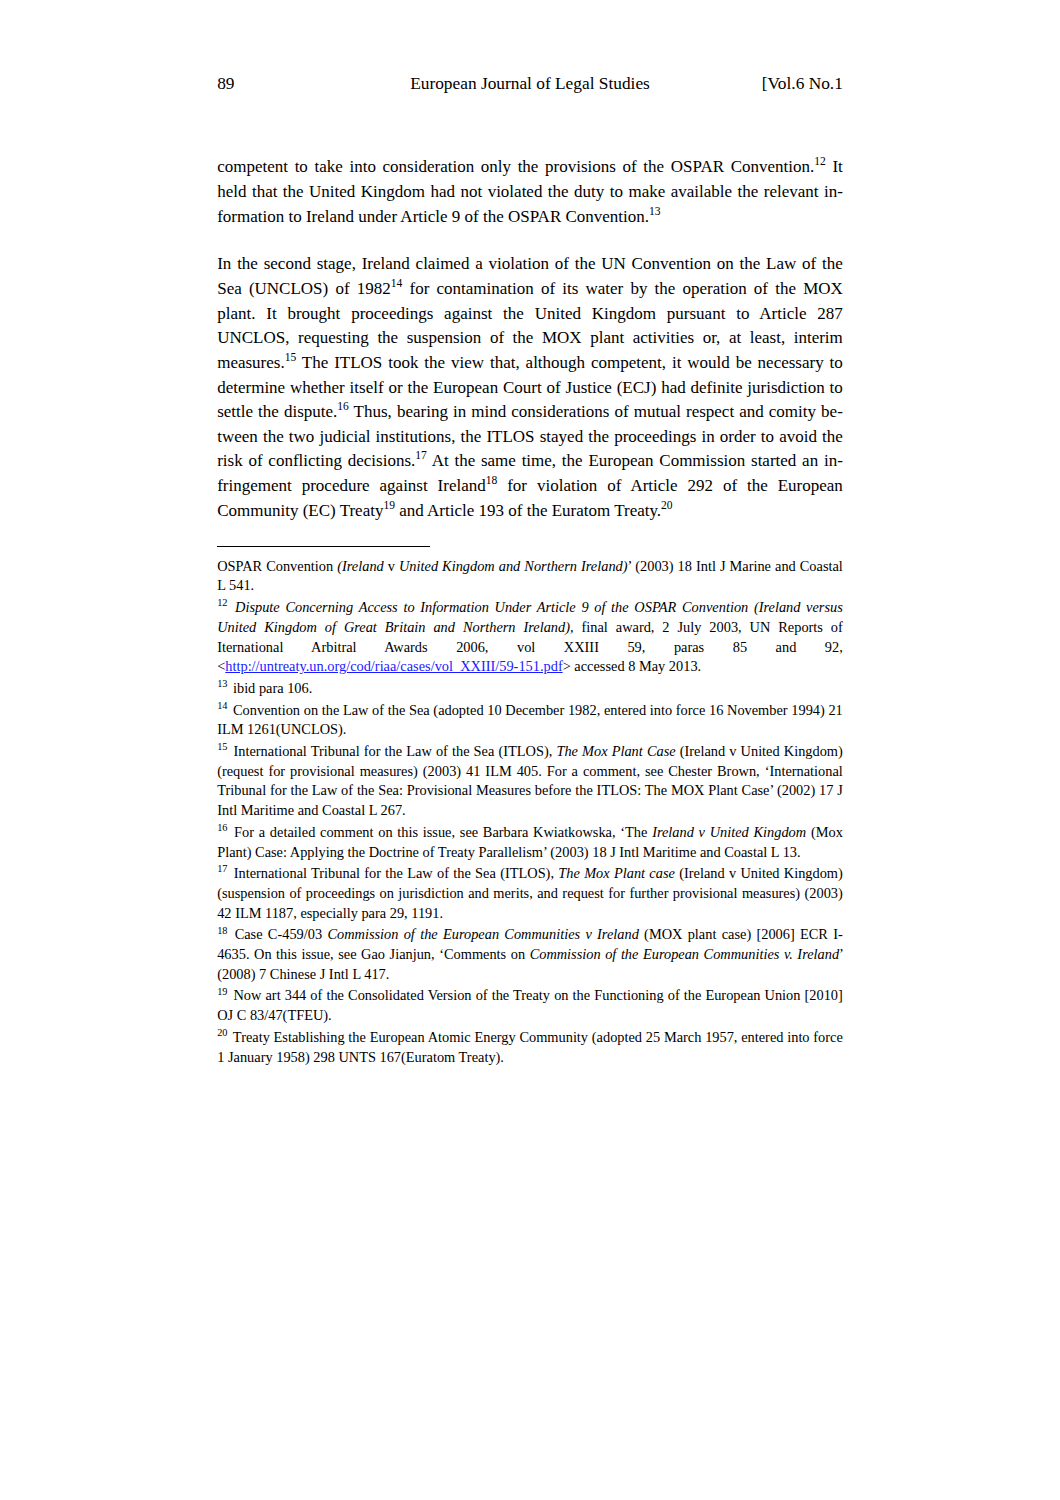89
European Journal of Legal Studies
[Vol.6 No.1
competent to take into consideration only the provisions of the OSPAR Convention.12 It held that the United Kingdom had not violated the duty to make available the relevant information to Ireland under Article 9 of the OSPAR Convention.13
In the second stage, Ireland claimed a violation of the UN Convention on the Law of the Sea (UNCLOS) of 198214 for contamination of its water by the operation of the MOX plant. It brought proceedings against the United Kingdom pursuant to Article 287 UNCLOS, requesting the suspension of the MOX plant activities or, at least, interim measures.15 The ITLOS took the view that, although competent, it would be necessary to determine whether itself or the European Court of Justice (ECJ) had definite jurisdiction to settle the dispute.16 Thus, bearing in mind considerations of mutual respect and comity between the two judicial institutions, the ITLOS stayed the proceedings in order to avoid the risk of conflicting decisions.17 At the same time, the European Commission started an infringement procedure against Ireland18 for violation of Article 292 of the European Community (EC) Treaty19 and Article 193 of the Euratom Treaty.20
OSPAR Convention (Ireland v United Kingdom and Northern Ireland)’ (2003) 18 Intl J Marine and Coastal L 541.
12 Dispute Concerning Access to Information Under Article 9 of the OSPAR Convention (Ireland versus United Kingdom of Great Britain and Northern Ireland), final award, 2 July 2003, UN Reports of Iternational Arbitral Awards 2006, vol XXIII 59, paras 85 and 92, <http://untreaty.un.org/cod/riaa/cases/vol_XXIII/59-151.pdf> accessed 8 May 2013.
13 ibid para 106.
14 Convention on the Law of the Sea (adopted 10 December 1982, entered into force 16 November 1994) 21 ILM 1261(UNCLOS).
15 International Tribunal for the Law of the Sea (ITLOS), The Mox Plant Case (Ireland v United Kingdom) (request for provisional measures) (2003) 41 ILM 405. For a comment, see Chester Brown, ‘International Tribunal for the Law of the Sea: Provisional Measures before the ITLOS: The MOX Plant Case’ (2002) 17 J Intl Maritime and Coastal L 267.
16 For a detailed comment on this issue, see Barbara Kwiatkowska, ‘The Ireland v United Kingdom (Mox Plant) Case: Applying the Doctrine of Treaty Parallelism’ (2003) 18 J Intl Maritime and Coastal L 13.
17 International Tribunal for the Law of the Sea (ITLOS), The Mox Plant case (Ireland v United Kingdom) (suspension of proceedings on jurisdiction and merits, and request for further provisional measures) (2003) 42 ILM 1187, especially para 29, 1191.
18 Case C-459/03 Commission of the European Communities v Ireland (MOX plant case) [2006] ECR I-4635. On this issue, see Gao Jianjun, ‘Comments on Commission of the European Communities v. Ireland’ (2008) 7 Chinese J Intl L 417.
19 Now art 344 of the Consolidated Version of the Treaty on the Functioning of the European Union [2010] OJ C 83/47(TFEU).
20 Treaty Establishing the European Atomic Energy Community (adopted 25 March 1957, entered into force 1 January 1958) 298 UNTS 167(Euratom Treaty).